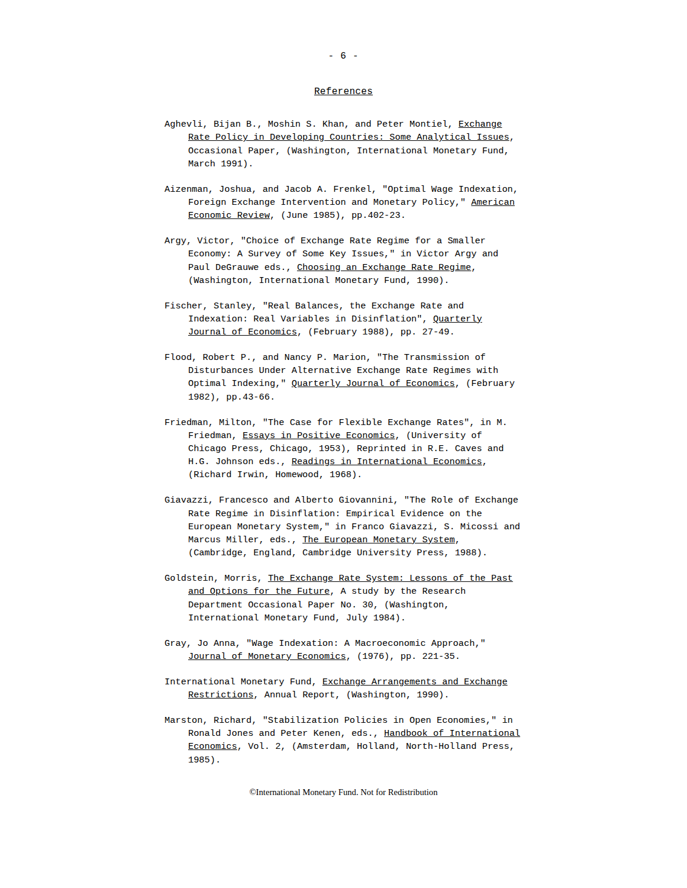- 6 -
References
Aghevli, Bijan B., Moshin S. Khan, and Peter Montiel, Exchange Rate Policy in Developing Countries: Some Analytical Issues, Occasional Paper, (Washington, International Monetary Fund, March 1991).
Aizenman, Joshua, and Jacob A. Frenkel, "Optimal Wage Indexation, Foreign Exchange Intervention and Monetary Policy," American Economic Review, (June 1985), pp.402-23.
Argy, Victor, "Choice of Exchange Rate Regime for a Smaller Economy: A Survey of Some Key Issues," in Victor Argy and Paul DeGrauwe eds., Choosing an Exchange Rate Regime, (Washington, International Monetary Fund, 1990).
Fischer, Stanley, "Real Balances, the Exchange Rate and Indexation: Real Variables in Disinflation", Quarterly Journal of Economics, (February 1988), pp. 27-49.
Flood, Robert P., and Nancy P. Marion, "The Transmission of Disturbances Under Alternative Exchange Rate Regimes with Optimal Indexing," Quarterly Journal of Economics, (February 1982), pp.43-66.
Friedman, Milton, "The Case for Flexible Exchange Rates", in M. Friedman, Essays in Positive Economics, (University of Chicago Press, Chicago, 1953), Reprinted in R.E. Caves and H.G. Johnson eds., Readings in International Economics, (Richard Irwin, Homewood, 1968).
Giavazzi, Francesco and Alberto Giovannini, "The Role of Exchange Rate Regime in Disinflation: Empirical Evidence on the European Monetary System," in Franco Giavazzi, S. Micossi and Marcus Miller, eds., The European Monetary System, (Cambridge, England, Cambridge University Press, 1988).
Goldstein, Morris, The Exchange Rate System: Lessons of the Past and Options for the Future, A study by the Research Department Occasional Paper No. 30, (Washington, International Monetary Fund, July 1984).
Gray, Jo Anna, "Wage Indexation: A Macroeconomic Approach," Journal of Monetary Economics, (1976), pp. 221-35.
International Monetary Fund, Exchange Arrangements and Exchange Restrictions, Annual Report, (Washington, 1990).
Marston, Richard, "Stabilization Policies in Open Economies," in Ronald Jones and Peter Kenen, eds., Handbook of International Economics, Vol. 2, (Amsterdam, Holland, North-Holland Press, 1985).
©International Monetary Fund. Not for Redistribution